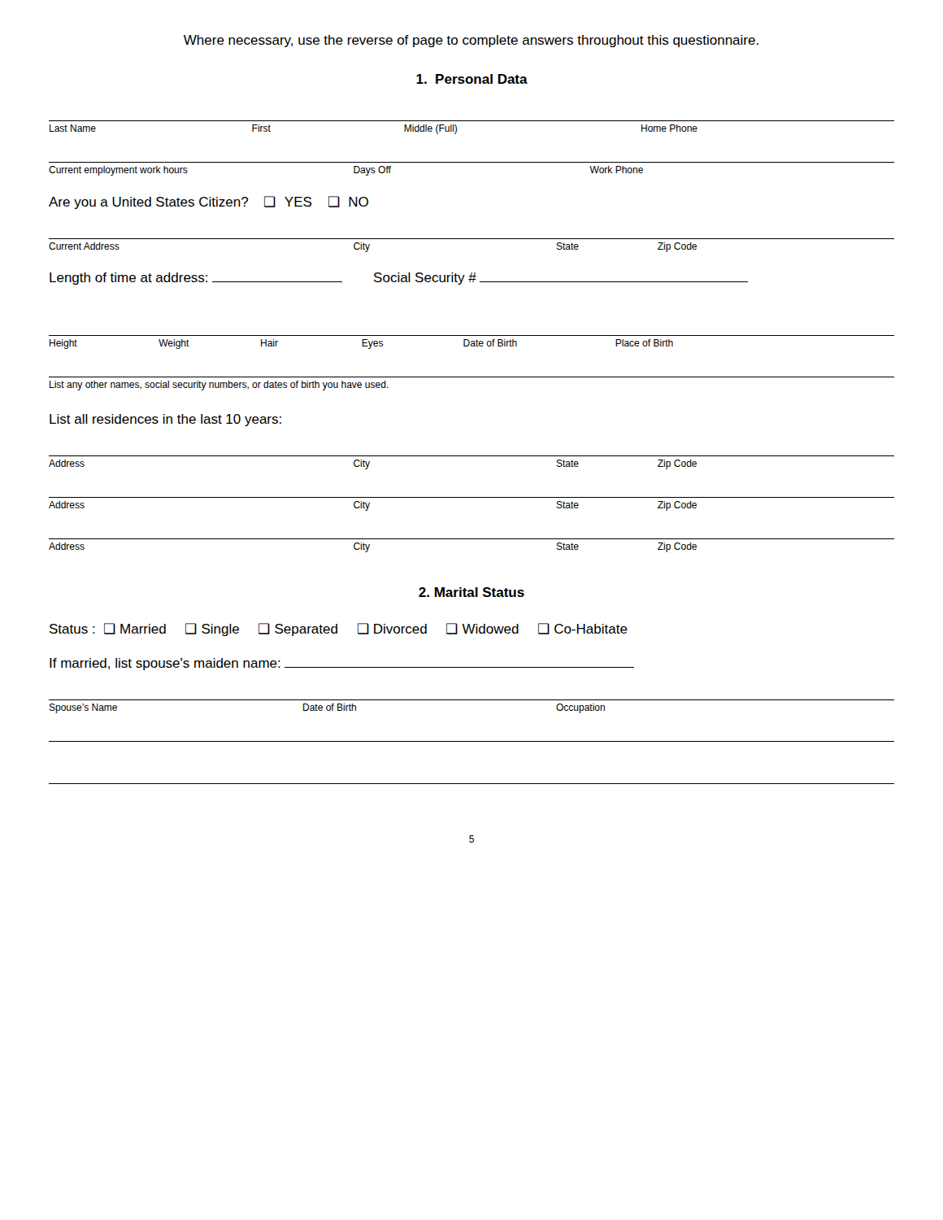Where necessary, use the reverse of page to complete answers throughout this questionnaire.
1. Personal Data
Last Name First Middle (Full) Home Phone
Current employment work hours Days Off Work Phone
Are you a United States Citizen? ❑ YES ❑ NO
Current Address City State Zip Code
Length of time at address: Social Security #
Height Weight Hair Eyes Date of Birth Place of Birth
List any other names, social security numbers, or dates of birth you have used.
List all residences in the last 10 years:
Address City State Zip Code
Address City State Zip Code
Address City State Zip Code
2. Marital Status
Status : ❑Married ❑Single ❑Separated ❑Divorced ❑Widowed ❑Co-Habitate
If married, list spouse's maiden name:
Spouse’s Name Date of Birth Occupation
5